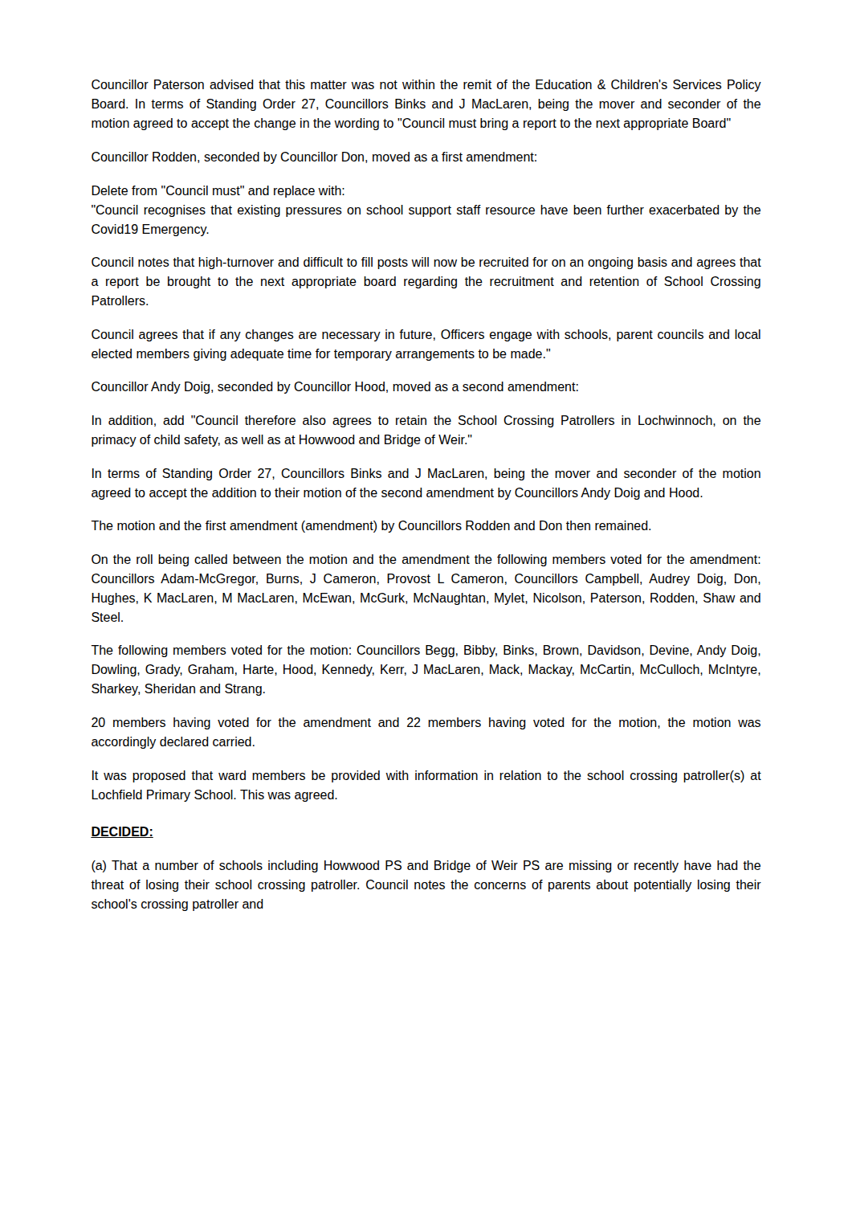Councillor Paterson advised that this matter was not within the remit of the Education & Children's Services Policy Board. In terms of Standing Order 27, Councillors Binks and J MacLaren, being the mover and seconder of the motion agreed to accept the change in the wording to "Council must bring a report to the next appropriate Board"
Councillor Rodden, seconded by Councillor Don, moved as a first amendment:
Delete from "Council must" and replace with:
"Council recognises that existing pressures on school support staff resource have been further exacerbated by the Covid19 Emergency.
Council notes that high-turnover and difficult to fill posts will now be recruited for on an ongoing basis and agrees that a report be brought to the next appropriate board regarding the recruitment and retention of School Crossing Patrollers.
Council agrees that if any changes are necessary in future, Officers engage with schools, parent councils and local elected members giving adequate time for temporary arrangements to be made."
Councillor Andy Doig, seconded by Councillor Hood, moved as a second amendment:
In addition, add "Council therefore also agrees to retain the School Crossing Patrollers in Lochwinnoch, on the primacy of child safety, as well as at Howwood and Bridge of Weir."
In terms of Standing Order 27, Councillors Binks and J MacLaren, being the mover and seconder of the motion agreed to accept the addition to their motion of the second amendment by Councillors Andy Doig and Hood.
The motion and the first amendment (amendment) by Councillors Rodden and Don then remained.
On the roll being called between the motion and the amendment the following members voted for the amendment: Councillors Adam-McGregor, Burns, J Cameron, Provost L Cameron, Councillors Campbell, Audrey Doig, Don, Hughes, K MacLaren, M MacLaren, McEwan, McGurk, McNaughtan, Mylet, Nicolson, Paterson, Rodden, Shaw and Steel.
The following members voted for the motion: Councillors Begg, Bibby, Binks, Brown, Davidson, Devine, Andy Doig, Dowling, Grady, Graham, Harte, Hood, Kennedy, Kerr, J MacLaren, Mack, Mackay, McCartin, McCulloch, McIntyre, Sharkey, Sheridan and Strang.
20 members having voted for the amendment and 22 members having voted for the motion, the motion was accordingly declared carried.
It was proposed that ward members be provided with information in relation to the school crossing patroller(s) at Lochfield Primary School. This was agreed.
DECIDED:
(a) That a number of schools including Howwood PS and Bridge of Weir PS are missing or recently have had the threat of losing their school crossing patroller. Council notes the concerns of parents about potentially losing their school's crossing patroller and